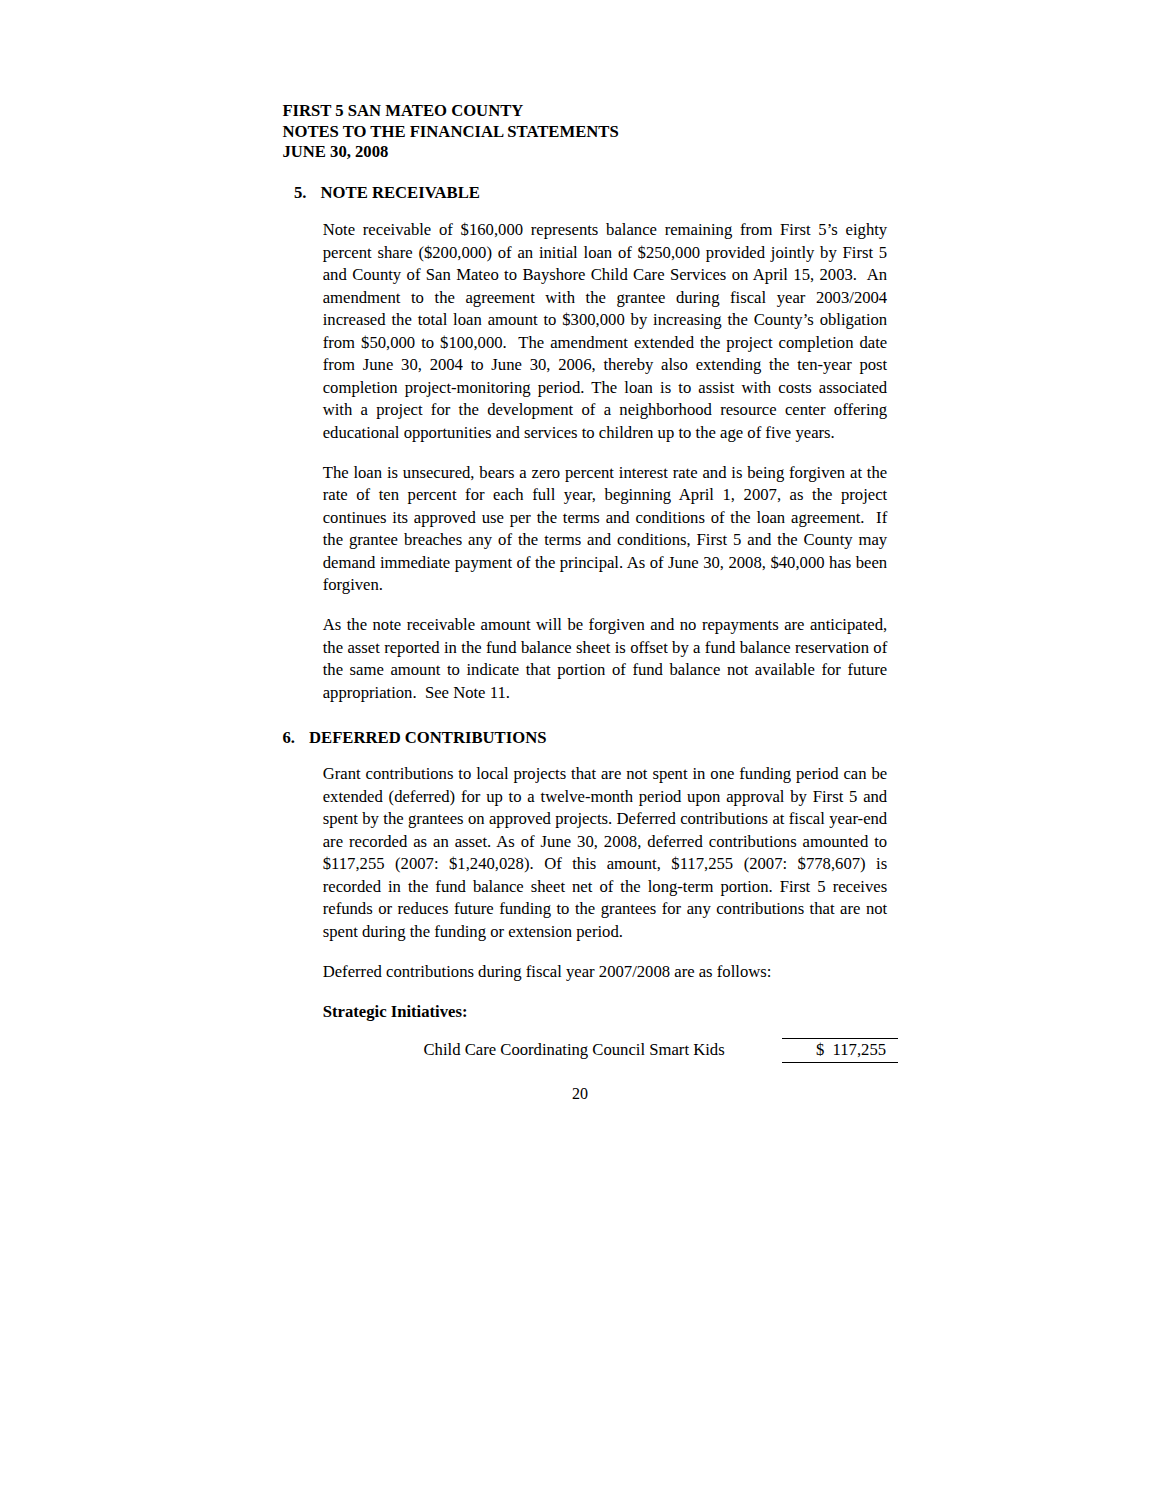First 5 San Mateo County
Notes to the Financial Statements
June 30, 2008
5. NOTE RECEIVABLE
Note receivable of $160,000 represents balance remaining from First 5’s eighty percent share ($200,000) of an initial loan of $250,000 provided jointly by First 5 and County of San Mateo to Bayshore Child Care Services on April 15, 2003. An amendment to the agreement with the grantee during fiscal year 2003/2004 increased the total loan amount to $300,000 by increasing the County’s obligation from $50,000 to $100,000. The amendment extended the project completion date from June 30, 2004 to June 30, 2006, thereby also extending the ten-year post completion project-monitoring period. The loan is to assist with costs associated with a project for the development of a neighborhood resource center offering educational opportunities and services to children up to the age of five years.
The loan is unsecured, bears a zero percent interest rate and is being forgiven at the rate of ten percent for each full year, beginning April 1, 2007, as the project continues its approved use per the terms and conditions of the loan agreement. If the grantee breaches any of the terms and conditions, First 5 and the County may demand immediate payment of the principal. As of June 30, 2008, $40,000 has been forgiven.
As the note receivable amount will be forgiven and no repayments are anticipated, the asset reported in the fund balance sheet is offset by a fund balance reservation of the same amount to indicate that portion of fund balance not available for future appropriation. See Note 11.
6. DEFERRED CONTRIBUTIONS
Grant contributions to local projects that are not spent in one funding period can be extended (deferred) for up to a twelve-month period upon approval by First 5 and spent by the grantees on approved projects. Deferred contributions at fiscal year-end are recorded as an asset. As of June 30, 2008, deferred contributions amounted to $117,255 (2007: $1,240,028). Of this amount, $117,255 (2007: $778,607) is recorded in the fund balance sheet net of the long-term portion. First 5 receives refunds or reduces future funding to the grantees for any contributions that are not spent during the funding or extension period.
Deferred contributions during fiscal year 2007/2008 are as follows:
Strategic Initiatives:
Child Care Coordinating Council Smart Kids $ 117,255
20